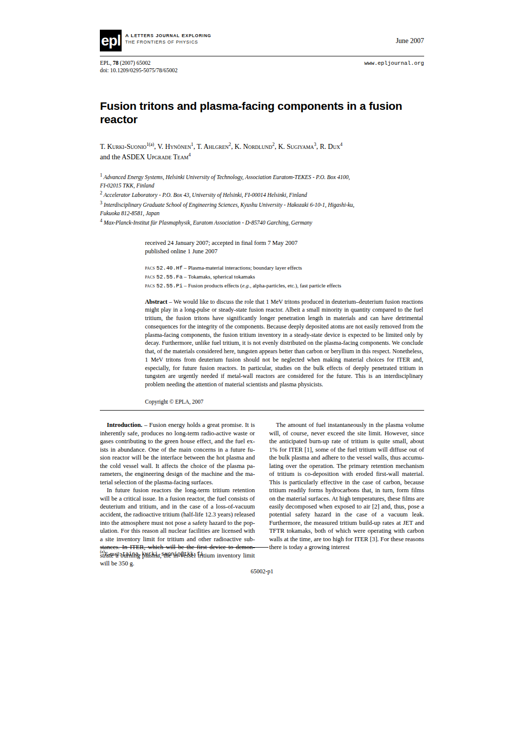epl
A LETTERS JOURNAL EXPLORING
THE FRONTIERS OF PHYSICS
June 2007
EPL, 78 (2007) 65002
doi: 10.1209/0295-5075/78/65002
www.epljournal.org
Fusion tritons and plasma-facing components in a fusion reactor
T. Kurki-Suonio1(a), V. Hynönen1, T. Ahlgren2, K. Nordlund2, K. Sugiyama3, R. Dux4
and the ASDEX Upgrade Team4
1 Advanced Energy Systems, Helsinki University of Technology, Association Euratom-TEKES - P.O. Box 4100,
FI-02015 TKK, Finland
2 Accelerator Laboratory - P.O. Box 43, University of Helsinki, FI-00014 Helsinki, Finland
3 Interdisciplinary Graduate School of Engineering Sciences, Kyushu University - Hakozaki 6-10-1, Higashi-ku,
Fukuoka 812-8581, Japan
4 Max-Planck-Institut für Plasmaphysik, Euratom Association - D-85740 Garching, Germany
received 24 January 2007; accepted in final form 7 May 2007
published online 1 June 2007
pacs 52.40.Hf – Plasma-material interactions; boundary layer effects
pacs 52.55.Fa – Tokamaks, spherical tokamaks
pacs 52.55.Pi – Fusion products effects (e.g., alpha-particles, etc.), fast particle effects
Abstract – We would like to discuss the role that 1 MeV tritons produced in deuterium–deuterium fusion reactions might play in a long-pulse or steady-state fusion reactor. Albeit a small minority in quantity compared to the fuel tritium, the fusion tritons have significantly longer penetration length in materials and can have detrimental consequences for the integrity of the components. Because deeply deposited atoms are not easily removed from the plasma-facing components, the fusion tritium inventory in a steady-state device is expected to be limited only by decay. Furthermore, unlike fuel tritium, it is not evenly distributed on the plasma-facing components. We conclude that, of the materials considered here, tungsten appears better than carbon or beryllium in this respect. Nonetheless, 1 MeV tritons from deuterium fusion should not be neglected when making material choices for ITER and, especially, for future fusion reactors. In particular, studies on the bulk effects of deeply penetrated tritium in tungsten are urgently needed if metal-wall reactors are considered for the future. This is an interdisciplinary problem needing the attention of material scientists and plasma physicists.
Copyright © EPLA, 2007
Introduction. – Fusion energy holds a great promise. It is inherently safe, produces no long-term radio-active waste or gases contributing to the green house effect, and the fuel exists in abundance. One of the main concerns in a future fusion reactor will be the interface between the hot plasma and the cold vessel wall. It affects the choice of the plasma parameters, the engineering design of the machine and the material selection of the plasma-facing surfaces.
In future fusion reactors the long-term tritium retention will be a critical issue. In a fusion reactor, the fuel consists of deuterium and tritium, and in the case of a loss-of-vacuum accident, the radioactive tritium (half-life 12.3 years) released into the atmosphere must not pose a safety hazard to the population. For this reason all nuclear facilities are licensed with a site inventory limit for tritium and other radioactive substances. In ITER, which will be the first device to demonstrate a burning plasma, the in-vessel tritium inventory limit will be 350 g.
The amount of fuel instantaneously in the plasma volume will, of course, never exceed the site limit. However, since the anticipated burn-up rate of tritium is quite small, about 1% for ITER [1], some of the fuel tritium will diffuse out of the bulk plasma and adhere to the vessel walls, thus accumulating over the operation. The primary retention mechanism of tritium is co-deposition with eroded first-wall material. This is particularly effective in the case of carbon, because tritium readily forms hydrocarbons that, in turn, form films on the material surfaces. At high temperatures, these films are easily decomposed when exposed to air [2] and, thus, pose a potential safety hazard in the case of a vacuum leak. Furthermore, the measured tritium build-up rates at JET and TFTR tokamaks, both of which were operating with carbon walls at the time, are too high for ITER [3]. For these reasons there is today a growing interest
(a)E-mail: taina.kurki-suonio@tkk.fi
65002-p1